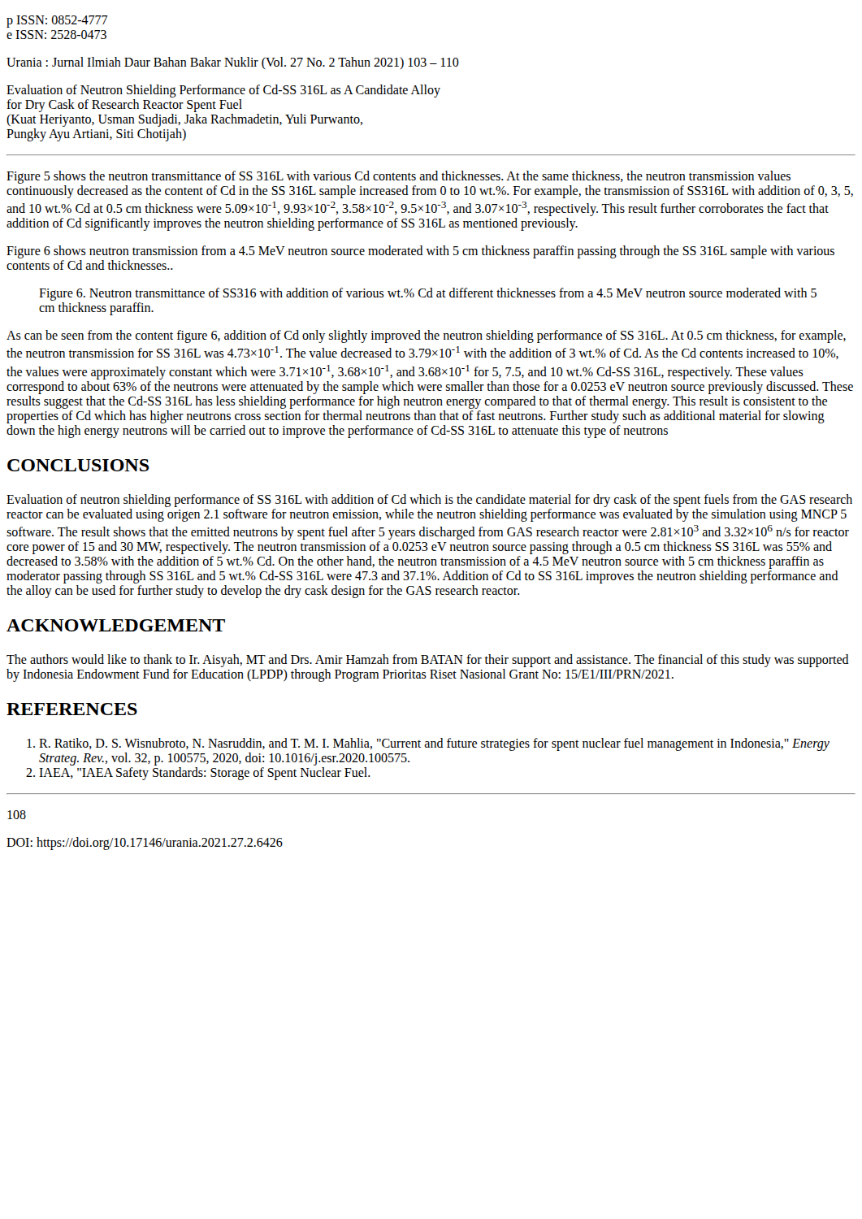p ISSN: 0852-4777
e ISSN: 2528-0473
Urania : Jurnal Ilmiah Daur Bahan Bakar Nuklir (Vol. 27 No. 2 Tahun 2021) 103 – 110
Evaluation of Neutron Shielding Performance of Cd-SS 316L as A Candidate Alloy
for Dry Cask of Research Reactor Spent Fuel
(Kuat Heriyanto, Usman Sudjadi, Jaka Rachmadetin, Yuli Purwanto,
Pungky Ayu Artiani, Siti Chotijah)
Figure 5 shows the neutron transmittance of SS 316L with various Cd contents and thicknesses. At the same thickness, the neutron transmission values continuously decreased as the content of Cd in the SS 316L sample increased from 0 to 10 wt.%. For example, the transmission of SS316L with addition of 0, 3, 5, and 10 wt.% Cd at 0.5 cm thickness were 5.09×10-1, 9.93×10-2, 3.58×10-2, 9.5×10-3, and 3.07×10-3, respectively. This result further corroborates the fact that addition of Cd significantly improves the neutron shielding performance of SS 316L as mentioned previously.
Figure 6 shows neutron transmission from a 4.5 MeV neutron source moderated with 5 cm thickness paraffin passing through the SS 316L sample with various contents of Cd and thicknesses..
Figure 6. Neutron transmittance of SS316 with addition of various wt.% Cd at different thicknesses from a 4.5 MeV neutron source moderated with 5 cm thickness paraffin.
As can be seen from the content figure 6, addition of Cd only slightly improved the neutron shielding performance of SS 316L. At 0.5 cm thickness, for example, the neutron transmission for SS 316L was 4.73×10-1. The value decreased to 3.79×10-1 with the addition of 3 wt.% of Cd. As the Cd contents increased to 10%, the values were approximately constant which were 3.71×10-1, 3.68×10-1, and 3.68×10-1 for 5, 7.5, and 10 wt.% Cd-SS 316L, respectively. These values correspond to about 63% of the neutrons were attenuated by the sample which were smaller than those for a 0.0253 eV neutron source previously discussed. These results suggest that the Cd-SS 316L has less shielding performance for high neutron energy compared to that of thermal energy. This result is consistent to the properties of Cd which has higher neutrons cross section for thermal neutrons than that of fast neutrons. Further study such as additional material for slowing down the high energy neutrons will be carried out to improve the performance of Cd-SS 316L to attenuate this type of neutrons
CONCLUSIONS
Evaluation of neutron shielding performance of SS 316L with addition of Cd which is the candidate material for dry cask of the spent fuels from the GAS research reactor can be evaluated using origen 2.1 software for neutron emission, while the neutron shielding performance was evaluated by the simulation using MNCP 5 software. The result shows that the emitted neutrons by spent fuel after 5 years discharged from GAS research reactor were 2.81×103 and 3.32×106 n/s for reactor core power of 15 and 30 MW, respectively. The neutron transmission of a 0.0253 eV neutron source passing through a 0.5 cm thickness SS 316L was 55% and decreased to 3.58% with the addition of 5 wt.% Cd. On the other hand, the neutron transmission of a 4.5 MeV neutron source with 5 cm thickness paraffin as moderator passing through SS 316L and 5 wt.% Cd-SS 316L were 47.3 and 37.1%. Addition of Cd to SS 316L improves the neutron shielding performance and the alloy can be used for further study to develop the dry cask design for the GAS research reactor.
ACKNOWLEDGEMENT
The authors would like to thank to Ir. Aisyah, MT and Drs. Amir Hamzah from BATAN for their support and assistance. The financial of this study was supported by Indonesia Endowment Fund for Education (LPDP) through Program Prioritas Riset Nasional Grant No: 15/E1/III/PRN/2021.
REFERENCES
R. Ratiko, D. S. Wisnubroto, N. Nasruddin, and T. M. I. Mahlia, "Current and future strategies for spent nuclear fuel management in Indonesia," Energy Strateg. Rev., vol. 32, p. 100575, 2020, doi: 10.1016/j.esr.2020.100575.
IAEA, "IAEA Safety Standards: Storage of Spent Nuclear Fuel.
108
DOI: https://doi.org/10.17146/urania.2021.27.2.6426